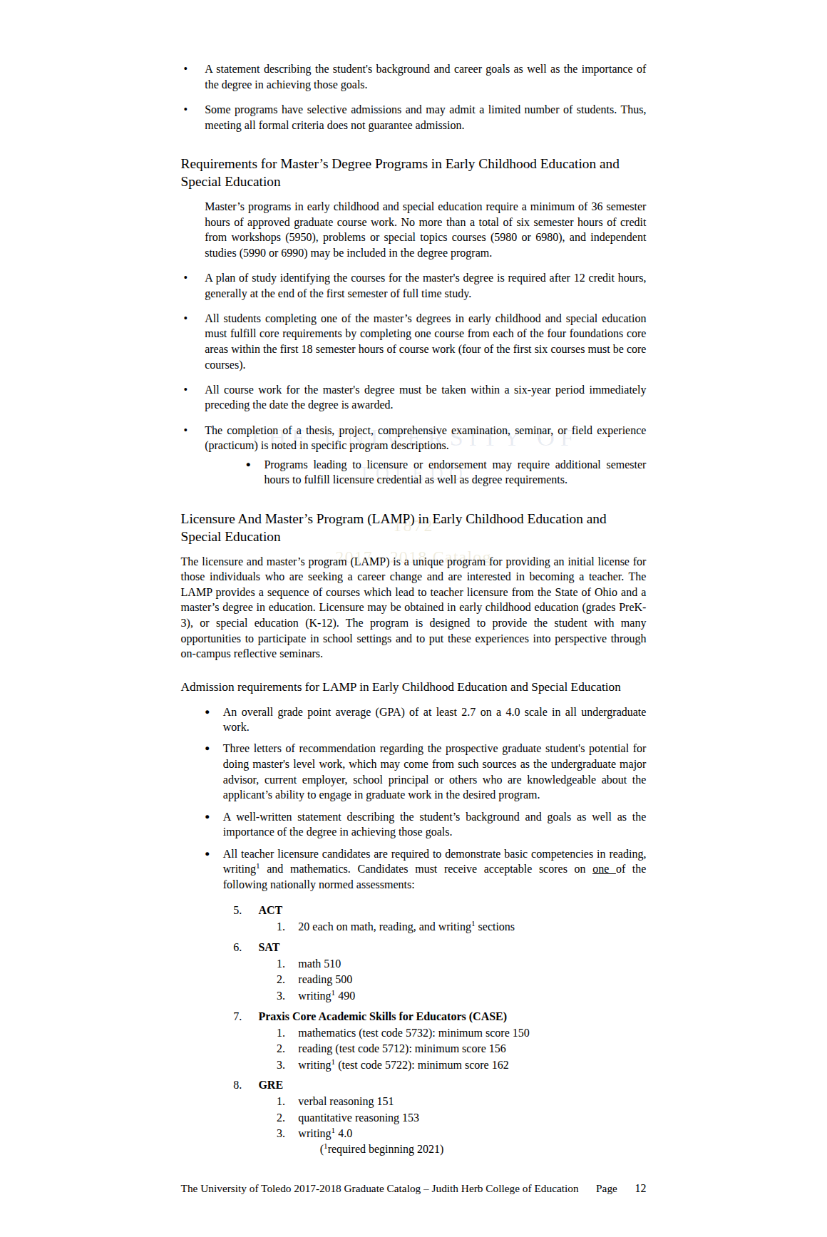THE UNIVERSITY OF TOLEDO 1872 2017 - 2018 Catalog
A statement describing the student's background and career goals as well as the importance of the degree in achieving those goals.
Some programs have selective admissions and may admit a limited number of students. Thus, meeting all formal criteria does not guarantee admission.
Requirements for Master’s Degree Programs in Early Childhood Education and Special Education
Master’s programs in early childhood and special education require a minimum of 36 semester hours of approved graduate course work. No more than a total of six semester hours of credit from workshops (5950), problems or special topics courses (5980 or 6980), and independent studies (5990 or 6990) may be included in the degree program.
A plan of study identifying the courses for the master's degree is required after 12 credit hours, generally at the end of the first semester of full time study.
All students completing one of the master’s degrees in early childhood and special education must fulfill core requirements by completing one course from each of the four foundations core areas within the first 18 semester hours of course work (four of the first six courses must be core courses).
All course work for the master's degree must be taken within a six-year period immediately preceding the date the degree is awarded.
The completion of a thesis, project, comprehensive examination, seminar, or field experience (practicum) is noted in specific program descriptions.
Programs leading to licensure or endorsement may require additional semester hours to fulfill licensure credential as well as degree requirements.
Licensure And Master’s Program (LAMP) in Early Childhood Education and Special Education
The licensure and master’s program (LAMP) is a unique program for providing an initial license for those individuals who are seeking a career change and are interested in becoming a teacher. The LAMP provides a sequence of courses which lead to teacher licensure from the State of Ohio and a master’s degree in education. Licensure may be obtained in early childhood education (grades PreK-3), or special education (K-12). The program is designed to provide the student with many opportunities to participate in school settings and to put these experiences into perspective through on-campus reflective seminars.
Admission requirements for LAMP in Early Childhood Education and Special Education
An overall grade point average (GPA) of at least 2.7 on a 4.0 scale in all undergraduate work.
Three letters of recommendation regarding the prospective graduate student's potential for doing master's level work, which may come from such sources as the undergraduate major advisor, current employer, school principal or others who are knowledgeable about the applicant’s ability to engage in graduate work in the desired program.
A well-written statement describing the student’s background and goals as well as the importance of the degree in achieving those goals.
All teacher licensure candidates are required to demonstrate basic competencies in reading, writing1 and mathematics. Candidates must receive acceptable scores on one of the following nationally normed assessments:
ACT
20 each on math, reading, and writing1 sections
SAT
math 510
reading 500
writing1 490
Praxis Core Academic Skills for Educators (CASE)
mathematics (test code 5732): minimum score 150
reading (test code 5712): minimum score 156
writing1 (test code 5722): minimum score 162
GRE
verbal reasoning 151
quantitative reasoning 153
writing1 4.0 (1required beginning 2021)
The University of Toledo 2017-2018 Graduate Catalog – Judith Herb College of Education Page 12